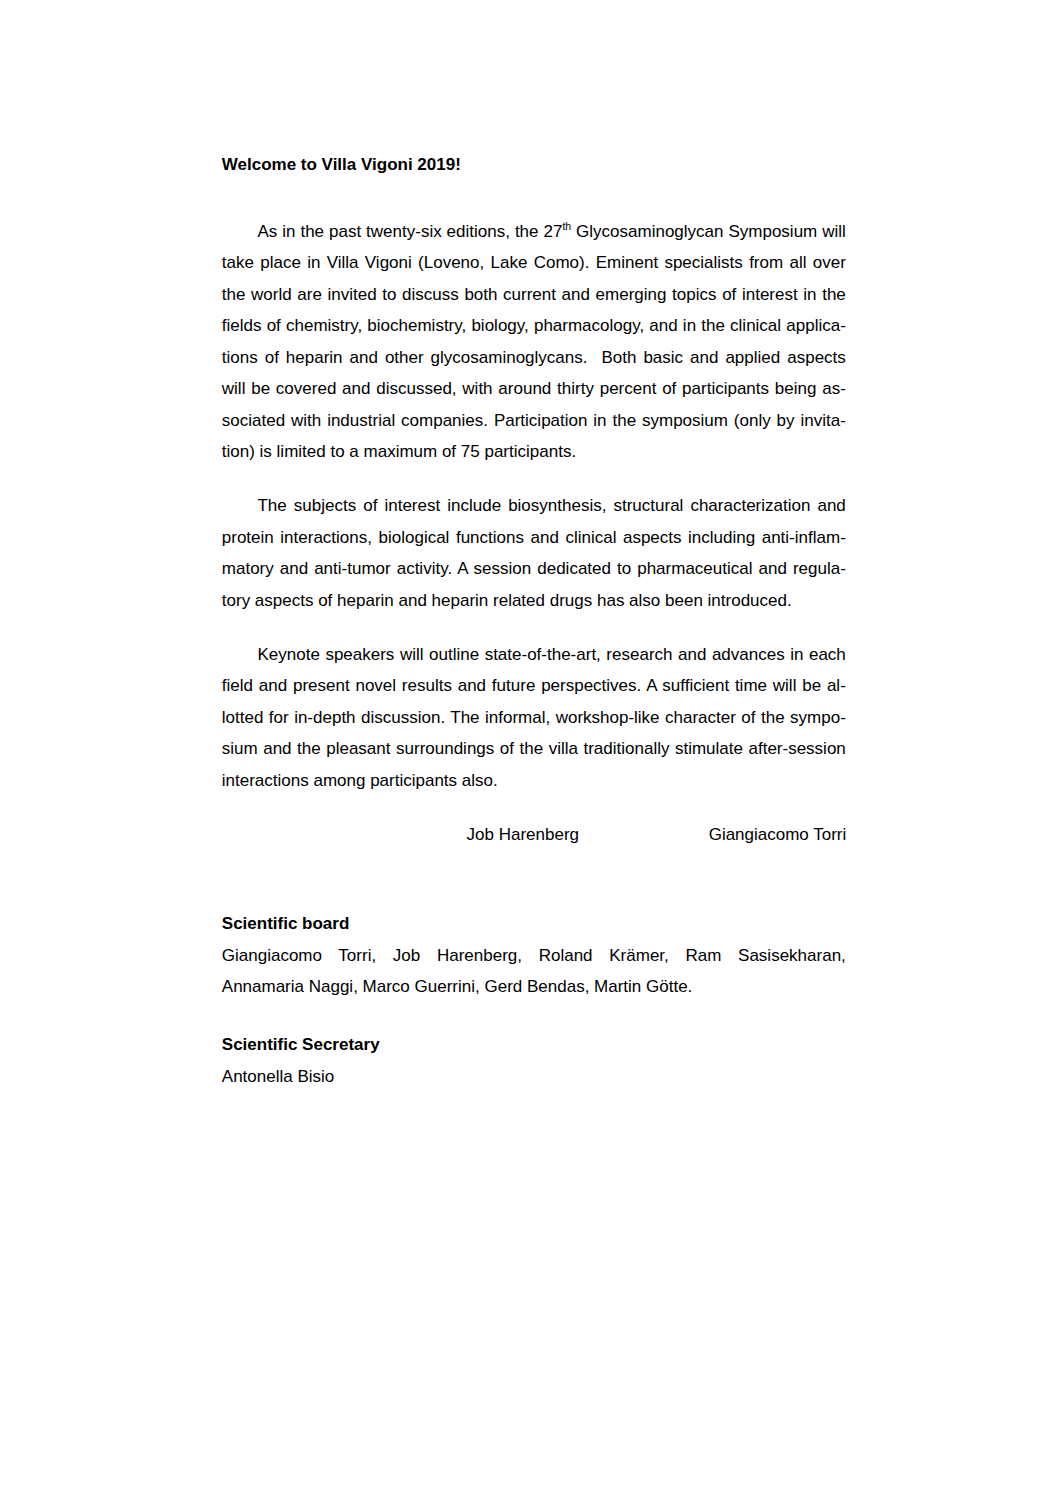Welcome to Villa Vigoni 2019!
As in the past twenty-six editions, the 27th Glycosaminoglycan Symposium will take place in Villa Vigoni (Loveno, Lake Como). Eminent specialists from all over the world are invited to discuss both current and emerging topics of interest in the fields of chemistry, biochemistry, biology, pharmacology, and in the clinical applications of heparin and other glycosaminoglycans. Both basic and applied aspects will be covered and discussed, with around thirty percent of participants being associated with industrial companies. Participation in the symposium (only by invitation) is limited to a maximum of 75 participants.
The subjects of interest include biosynthesis, structural characterization and protein interactions, biological functions and clinical aspects including anti-inflammatory and anti-tumor activity. A session dedicated to pharmaceutical and regulatory aspects of heparin and heparin related drugs has also been introduced.
Keynote speakers will outline state-of-the-art, research and advances in each field and present novel results and future perspectives. A sufficient time will be allotted for in-depth discussion. The informal, workshop-like character of the symposium and the pleasant surroundings of the villa traditionally stimulate after-session interactions among participants also.
Job Harenberg Giangiacomo Torri
Scientific board
Giangiacomo Torri, Job Harenberg, Roland Krämer, Ram Sasisekharan, Annamaria Naggi, Marco Guerrini, Gerd Bendas, Martin Götte.
Scientific Secretary
Antonella Bisio